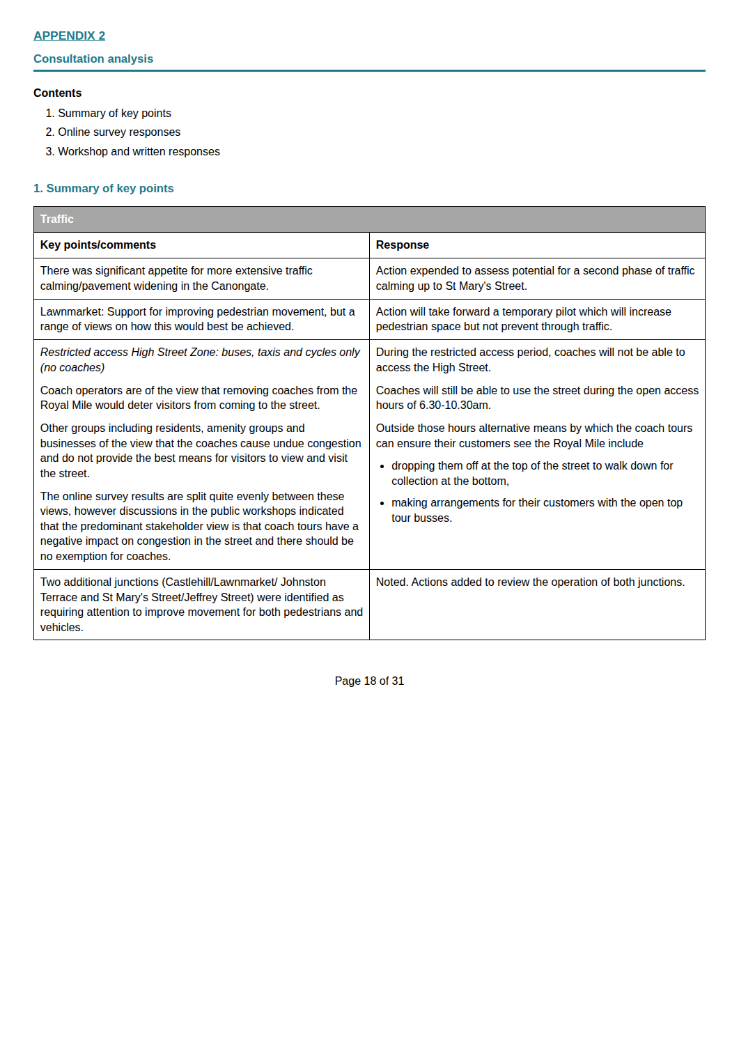APPENDIX 2
Consultation analysis
Contents
Summary of key points
Online survey responses
Workshop and written responses
1. Summary of key points
| Traffic |
| --- |
| Key points/comments | Response |
| There was significant appetite for more extensive traffic calming/pavement widening in the Canongate. | Action expended to assess potential for a second phase of traffic calming up to St Mary's Street. |
| Lawnmarket: Support for improving pedestrian movement, but a range of views on how this would best be achieved. | Action will take forward a temporary pilot which will increase pedestrian space but not prevent through traffic. |
| Restricted access High Street Zone: buses, taxis and cycles only (no coaches) Coach operators are of the view that removing coaches from the Royal Mile would deter visitors from coming to the street. Other groups including residents, amenity groups and businesses of the view that the coaches cause undue congestion and do not provide the best means for visitors to view and visit the street. The online survey results are split quite evenly between these views, however discussions in the public workshops indicated that the predominant stakeholder view is that coach tours have a negative impact on congestion in the street and there should be no exemption for coaches. | During the restricted access period, coaches will not be able to access the High Street. Coaches will still be able to use the street during the open access hours of 6.30-10.30am. Outside those hours alternative means by which the coach tours can ensure their customers see the Royal Mile include dropping them off at the top of the street to walk down for collection at the bottom, making arrangements for their customers with the open top tour busses. |
| Two additional junctions (Castlehill/Lawnmarket/ Johnston Terrace and St Mary's Street/Jeffrey Street) were identified as requiring attention to improve movement for both pedestrians and vehicles. | Noted. Actions added to review the operation of both junctions. |
Page 18 of 31